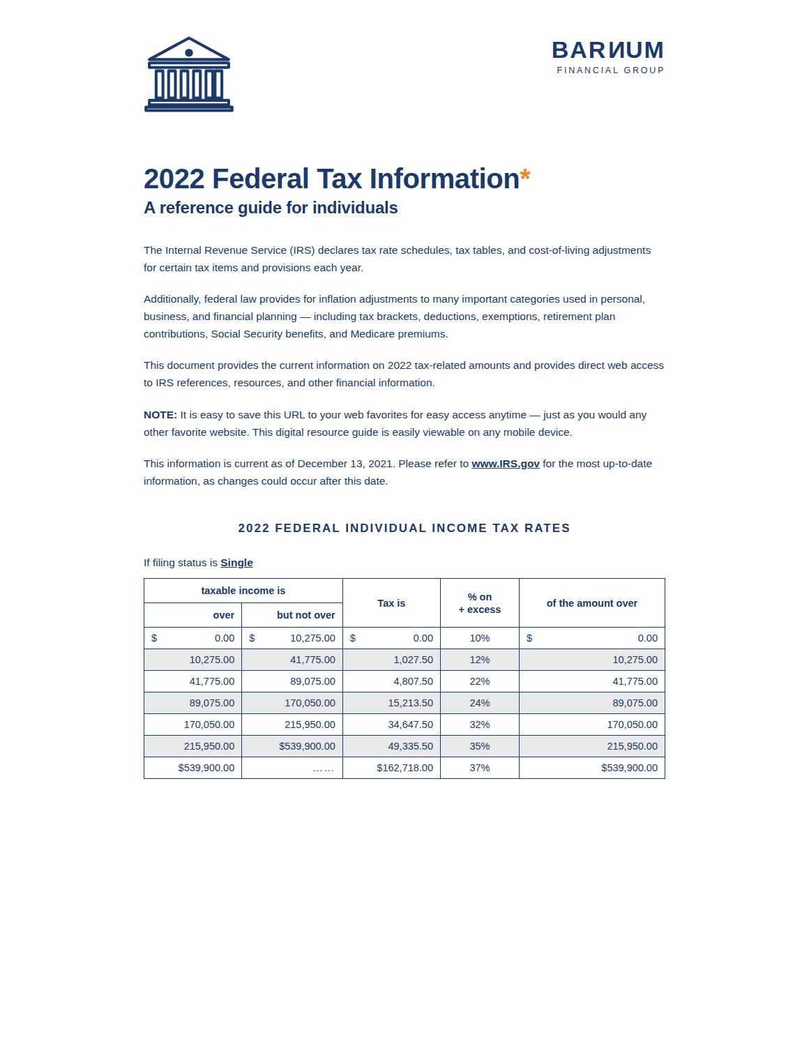BARNUM
FINANCIAL GROUP
2022 Federal Tax Information*
A reference guide for individuals
The Internal Revenue Service (IRS) declares tax rate schedules, tax tables, and cost-of-living adjustments for certain tax items and provisions each year.
Additionally, federal law provides for inflation adjustments to many important categories used in personal, business, and financial planning — including tax brackets, deductions, exemptions, retirement plan contributions, Social Security benefits, and Medicare premiums.
This document provides the current information on 2022 tax-related amounts and provides direct web access to IRS references, resources, and other financial information.
NOTE: It is easy to save this URL to your web favorites for easy access anytime — just as you would any other favorite website. This digital resource guide is easily viewable on any mobile device.
This information is current as of December 13, 2021. Please refer to www.IRS.gov for the most up-to-date information, as changes could occur after this date.
2022 Federal Individual Income Tax Rates
If filing status is Single
| taxable income is | Tax is | % on + excess | of the amount over |
| --- | --- | --- | --- |
| over | but not over |
| $ 0.00 | $ 10,275.00 | $ 0.00 | 10% | $ 0.00 |
| 10,275.00 | 41,775.00 | 1,027.50 | 12% | 10,275.00 |
| 41,775.00 | 89,075.00 | 4,807.50 | 22% | 41,775.00 |
| 89,075.00 | 170,050.00 | 15,213.50 | 24% | 89,075.00 |
| 170,050.00 | 215,950.00 | 34,647.50 | 32% | 170,050.00 |
| 215,950.00 | $539,900.00 | 49,335.50 | 35% | 215,950.00 |
| $539,900.00 | …… | $162,718.00 | 37% | $539,900.00 |